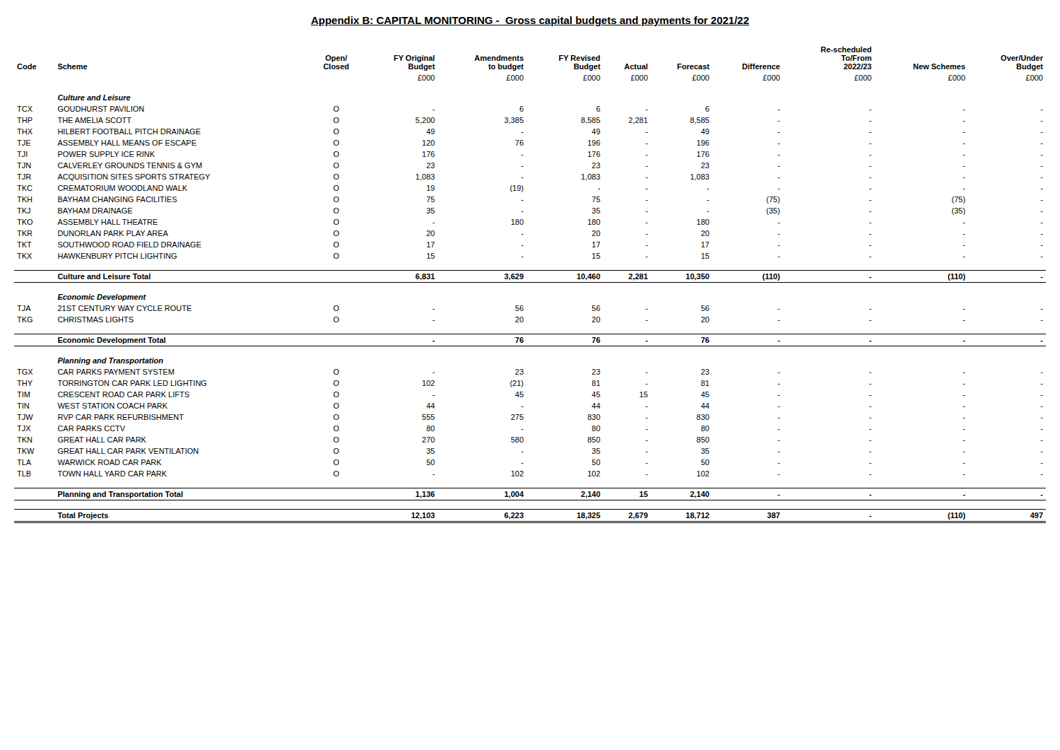Appendix B: CAPITAL MONITORING - Gross capital budgets and payments for 2021/22
| Code | Scheme | Open/ Closed | FY Original Budget | Amendments to budget | FY Revised Budget | Actual | Forecast | Difference | Re-scheduled To/From 2022/23 | New Schemes | Over/Under Budget |
| --- | --- | --- | --- | --- | --- | --- | --- | --- | --- | --- | --- |
| | | | £000 | £000 | £000 | £000 | £000 | £000 | £000 | £000 | £000 |
| | Culture and Leisure | | | | | | | | | |
| TCX | GOUDHURST PAVILION | O | - | 6 | 6 | - | 6 | - | - | - | - |
| THP | THE AMELIA SCOTT | O | 5,200 | 3,385 | 8,585 | 2,281 | 8,585 | - | - | - | - |
| THX | HILBERT FOOTBALL PITCH DRAINAGE | O | 49 | - | 49 | - | 49 | - | - | - | - |
| TJE | ASSEMBLY HALL MEANS OF ESCAPE | O | 120 | 76 | 196 | - | 196 | - | - | - | - |
| TJI | POWER SUPPLY ICE RINK | O | 176 | - | 176 | - | 176 | - | - | - | - |
| TJN | CALVERLEY GROUNDS TENNIS & GYM | O | 23 | - | 23 | - | 23 | - | - | - | - |
| TJR | ACQUISITION SITES SPORTS STRATEGY | O | 1,083 | - | 1,083 | - | 1,083 | - | - | - | - |
| TKC | CREMATORIUM WOODLAND WALK | O | 19 | (19) | - | - | - | - | - | - | - |
| TKH | BAYHAM CHANGING FACILITIES | O | 75 | - | 75 | - | - | (75) | - | (75) | - |
| TKJ | BAYHAM DRAINAGE | O | 35 | - | 35 | - | - | (35) | - | (35) | - |
| TKO | ASSEMBLY HALL THEATRE | O | - | 180 | 180 | - | 180 | - | - | - | - |
| TKR | DUNORLAN PARK PLAY AREA | O | 20 | - | 20 | - | 20 | - | - | - | - |
| TKT | SOUTHWOOD ROAD FIELD DRAINAGE | O | 17 | - | 17 | - | 17 | - | - | - | - |
| TKX | HAWKENBURY PITCH LIGHTING | O | 15 | - | 15 | - | 15 | - | - | - | - |
| | Culture and Leisure Total | | 6,831 | 3,629 | 10,460 | 2,281 | 10,350 | (110) | - | (110) | - |
| | Economic Development | | | | | | | | | |
| TJA | 21ST CENTURY WAY CYCLE ROUTE | O | - | 56 | 56 | - | 56 | - | - | - | - |
| TKG | CHRISTMAS LIGHTS | O | - | 20 | 20 | - | 20 | - | - | - | - |
| | Economic Development Total | | - | 76 | 76 | - | 76 | - | - | - | - |
| | Planning and Transportation | | | | | | | | | |
| TGX | CAR PARKS PAYMENT SYSTEM | O | - | 23 | 23 | - | 23 | - | - | - | - |
| THY | TORRINGTON CAR PARK LED LIGHTING | O | 102 | (21) | 81 | - | 81 | - | - | - | - |
| TIM | CRESCENT ROAD CAR PARK LIFTS | O | - | 45 | 45 | 15 | 45 | - | - | - | - |
| TIN | WEST STATION COACH PARK | O | 44 | - | 44 | - | 44 | - | - | - | - |
| TJW | RVP CAR PARK REFURBISHMENT | O | 555 | 275 | 830 | - | 830 | - | - | - | - |
| TJX | CAR PARKS CCTV | O | 80 | - | 80 | - | 80 | - | - | - | - |
| TKN | GREAT HALL CAR PARK | O | 270 | 580 | 850 | - | 850 | - | - | - | - |
| TKW | GREAT HALL CAR PARK VENTILATION | O | 35 | - | 35 | - | 35 | - | - | - | - |
| TLA | WARWICK ROAD CAR PARK | O | 50 | - | 50 | - | 50 | - | - | - | - |
| TLB | TOWN HALL YARD CAR PARK | O | - | 102 | 102 | - | 102 | - | - | - | - |
| | Planning and Transportation Total | | 1,136 | 1,004 | 2,140 | 15 | 2,140 | - | - | - | - |
| | Total Projects | | 12,103 | 6,223 | 18,325 | 2,679 | 18,712 | 387 | - | (110) | 497 |